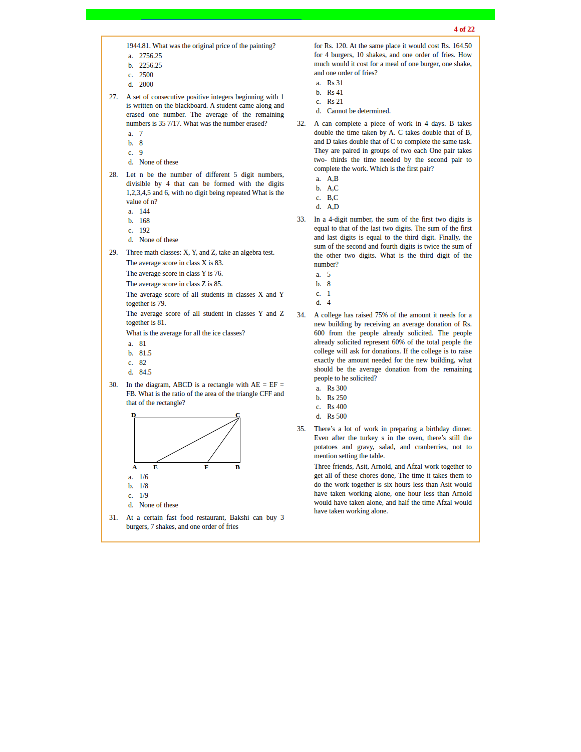4 of 22
1944.81. What was the original price of the painting?
a. 2756.25
b. 2256.25
c. 2500
d. 2000
27.
A set of consecutive positive integers beginning with 1 is written on the blackboard. A student came along and erased one number. The average of the remaining numbers is 35 7/17. What was the number erased?
a. 7
b. 8
c. 9
d. None of these
28.
Let n be the number of different 5 digit numbers, divisible by 4 that can be formed with the digits 1,2,3,4,5 and 6, with no digit being repeated What is the value of n?
a. 144
b. 168
c. 192
d. None of these
29.
Three math classes: X, Y, and Z, take an algebra test.
The average score in class X is 83.
The average score in class Y is 76.
The average score in class Z is 85.
The average score of all students in classes X and Y together is 79.
The average score of all student in classes Y and Z together is 81.
What is the average for all the ice classes?
a. 81
b. 81.5
c. 82
d. 84.5
30.
In the diagram, ABCD is a rectangle with AE = EF = FB. What is the ratio of the area of the triangle CFF and that of the rectangle?
D C A E F B
a. 1/6
b. 1/8
c. 1/9
d. None of these
31.
At a certain fast food restaurant, Bakshi can buy 3 burgers, 7 shakes, and one order of fries
for Rs. 120. At the same place it would cost Rs. 164.50 for 4 burgers, 10 shakes, and one order of fries. How much would it cost for a meal of one burger, one shake, and one order of fries?
a. Rs 31
b. Rs 41
c. Rs 21
d. Cannot be determined.
32.
A can complete a piece of work in 4 days. B takes double the time taken by A. C takes double that of B, and D takes double that of C to complete the same task. They are paired in groups of two each One pair takes two- thirds the time needed by the second pair to complete the work. Which is the first pair?
a. A,B
b. A,C
c. B,C
d. A,D
33.
In a 4-digit number, the sum of the first two digits is equal to that of the last two digits. The sum of the first and last digits is equal to the third digit. Finally, the sum of the second and fourth digits is twice the sum of the other two digits. What is the third digit of the number?
a. 5
b. 8
c. 1
d. 4
34.
A college has raised 75% of the amount it needs for a new building by receiving an average donation of Rs. 600 from the people already solicited. The people already solicited represent 60% of the total people the college will ask for donations. If the college is to raise exactly the amount needed for the new building, what should be the average donation from the remaining people to he solicited?
a. Rs 300
b. Rs 250
c. Rs 400
d. Rs 500
35.
There’s a lot of work in preparing a birthday dinner. Even after the turkey s in the oven, there’s still the potatoes and gravy, salad, and cranberries, not to mention setting the table.
Three friends, Asit, Arnold, and Afzal work together to get all of these chores done, The time it takes them to do the work together is six hours less than Asit would have taken working alone, one hour less than Arnold would have taken alone, and half the time Afzal would have taken working alone.